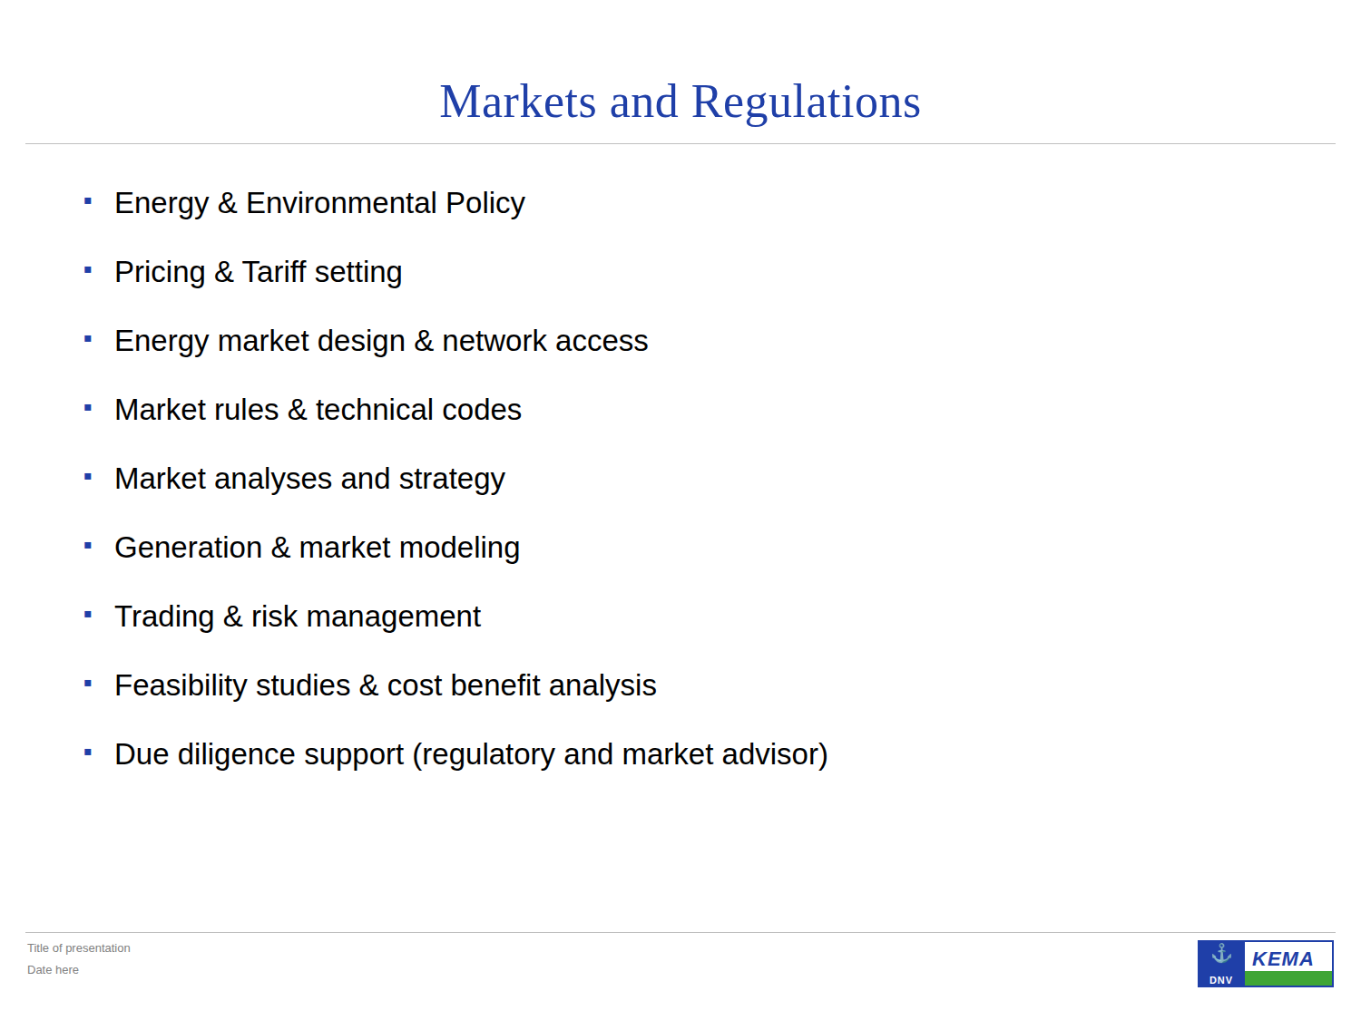Markets and Regulations
Energy & Environmental Policy
Pricing & Tariff setting
Energy market design & network access
Market rules & technical codes
Market analyses and strategy
Generation & market modeling
Trading & risk management
Feasibility studies & cost benefit analysis
Due diligence support (regulatory and market advisor)
Title of presentation
Date here
⚓
DNV
KEMA